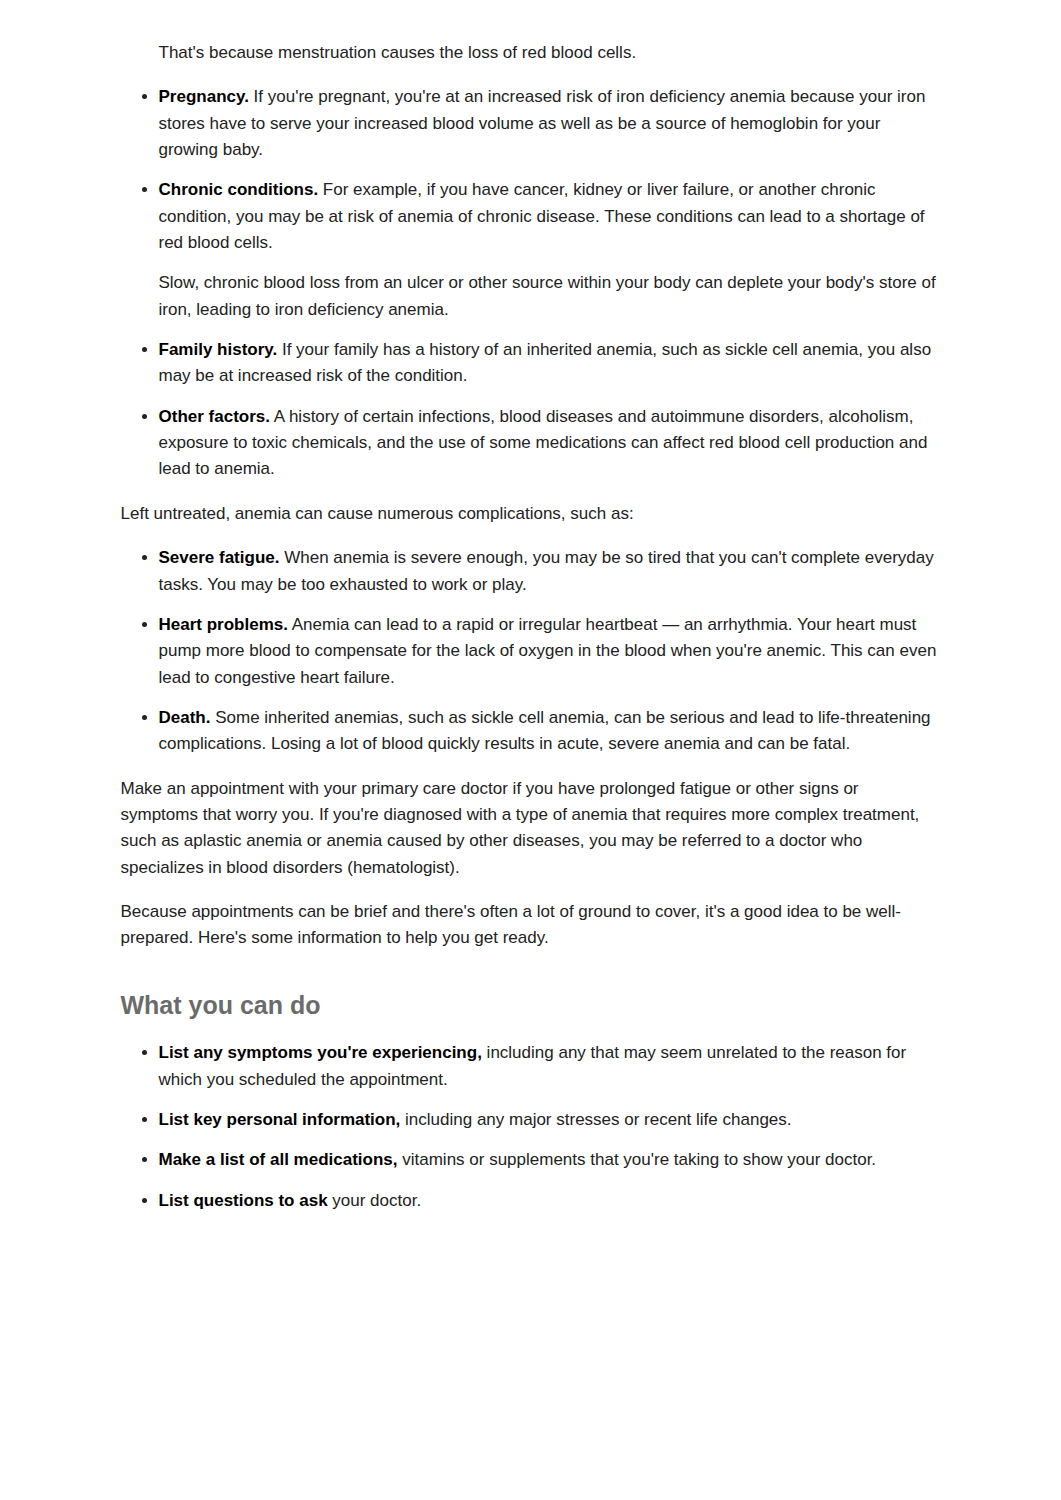That's because menstruation causes the loss of red blood cells.
Pregnancy. If you're pregnant, you're at an increased risk of iron deficiency anemia because your iron stores have to serve your increased blood volume as well as be a source of hemoglobin for your growing baby.
Chronic conditions. For example, if you have cancer, kidney or liver failure, or another chronic condition, you may be at risk of anemia of chronic disease. These conditions can lead to a shortage of red blood cells.
Slow, chronic blood loss from an ulcer or other source within your body can deplete your body's store of iron, leading to iron deficiency anemia.
Family history. If your family has a history of an inherited anemia, such as sickle cell anemia, you also may be at increased risk of the condition.
Other factors. A history of certain infections, blood diseases and autoimmune disorders, alcoholism, exposure to toxic chemicals, and the use of some medications can affect red blood cell production and lead to anemia.
Left untreated, anemia can cause numerous complications, such as:
Severe fatigue. When anemia is severe enough, you may be so tired that you can't complete everyday tasks. You may be too exhausted to work or play.
Heart problems. Anemia can lead to a rapid or irregular heartbeat — an arrhythmia. Your heart must pump more blood to compensate for the lack of oxygen in the blood when you're anemic. This can even lead to congestive heart failure.
Death. Some inherited anemias, such as sickle cell anemia, can be serious and lead to life-threatening complications. Losing a lot of blood quickly results in acute, severe anemia and can be fatal.
Make an appointment with your primary care doctor if you have prolonged fatigue or other signs or symptoms that worry you. If you're diagnosed with a type of anemia that requires more complex treatment, such as aplastic anemia or anemia caused by other diseases, you may be referred to a doctor who specializes in blood disorders (hematologist).
Because appointments can be brief and there's often a lot of ground to cover, it's a good idea to be well-prepared. Here's some information to help you get ready.
What you can do
List any symptoms you're experiencing, including any that may seem unrelated to the reason for which you scheduled the appointment.
List key personal information, including any major stresses or recent life changes.
Make a list of all medications, vitamins or supplements that you're taking to show your doctor.
List questions to ask your doctor.